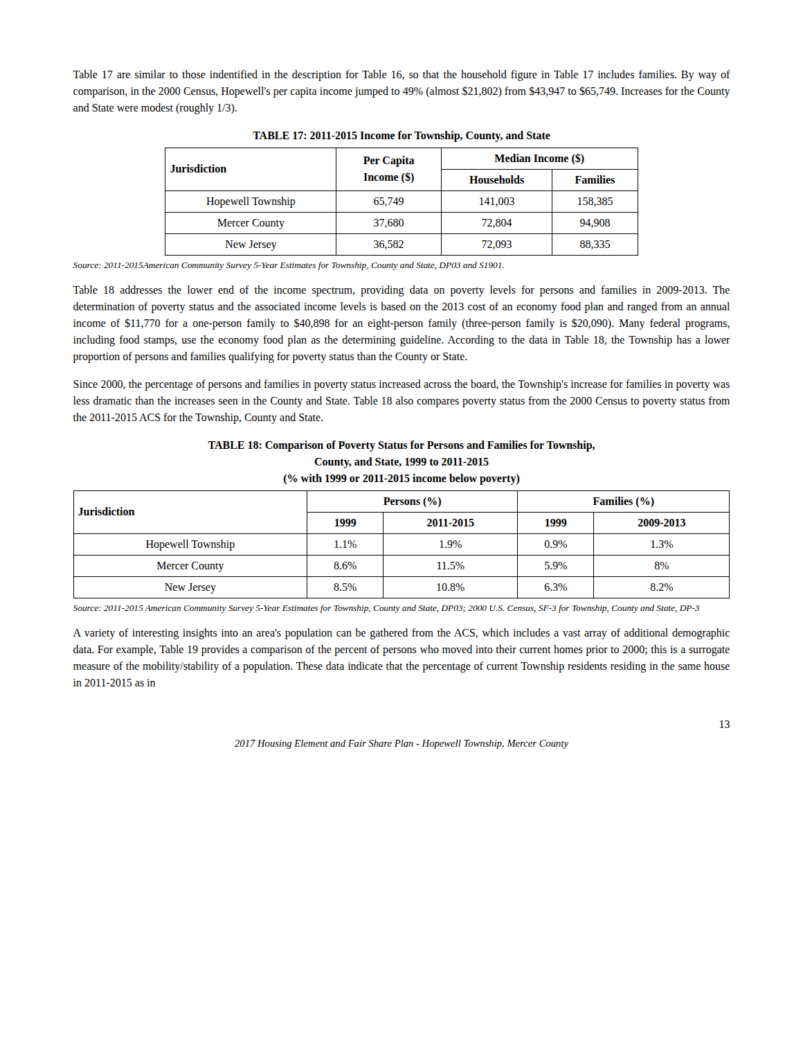Table 17 are similar to those indentified in the description for Table 16, so that the household figure in Table 17 includes families. By way of comparison, in the 2000 Census, Hopewell's per capita income jumped to 49% (almost $21,802) from $43,947 to $65,749. Increases for the County and State were modest (roughly 1/3).
TABLE 17: 2011-2015 Income for Township, County, and State
| Jurisdiction | Per Capita Income ($) | Median Income ($) |
| --- | --- | --- |
| Households | Families |
| Hopewell Township | 65,749 | 141,003 | 158,385 |
| Mercer County | 37,680 | 72,804 | 94,908 |
| New Jersey | 36,582 | 72,093 | 88,335 |
Source: 2011-2015American Community Survey 5-Year Estimates for Township, County and State, DP03 and S1901.
Table 18 addresses the lower end of the income spectrum, providing data on poverty levels for persons and families in 2009-2013. The determination of poverty status and the associated income levels is based on the 2013 cost of an economy food plan and ranged from an annual income of $11,770 for a one-person family to $40,898 for an eight-person family (three-person family is $20,090). Many federal programs, including food stamps, use the economy food plan as the determining guideline. According to the data in Table 18, the Township has a lower proportion of persons and families qualifying for poverty status than the County or State.
Since 2000, the percentage of persons and families in poverty status increased across the board, the Township's increase for families in poverty was less dramatic than the increases seen in the County and State. Table 18 also compares poverty status from the 2000 Census to poverty status from the 2011-2015 ACS for the Township, County and State.
TABLE 18: Comparison of Poverty Status for Persons and Families for Township, County, and State, 1999 to 2011-2015 (% with 1999 or 2011-2015 income below poverty)
| Jurisdiction | Persons (%) | Families (%) |
| --- | --- | --- |
| 1999 | 2011-2015 | 1999 | 2009-2013 |
| Hopewell Township | 1.1% | 1.9% | 0.9% | 1.3% |
| Mercer County | 8.6% | 11.5% | 5.9% | 8% |
| New Jersey | 8.5% | 10.8% | 6.3% | 8.2% |
Source: 2011-2015 American Community Survey 5-Year Estimates for Township, County and State, DP03; 2000 U.S. Census, SF-3 for Township, County and State, DP-3
A variety of interesting insights into an area's population can be gathered from the ACS, which includes a vast array of additional demographic data. For example, Table 19 provides a comparison of the percent of persons who moved into their current homes prior to 2000; this is a surrogate measure of the mobility/stability of a population. These data indicate that the percentage of current Township residents residing in the same house in 2011-2015 as in
13
2017 Housing Element and Fair Share Plan - Hopewell Township, Mercer County